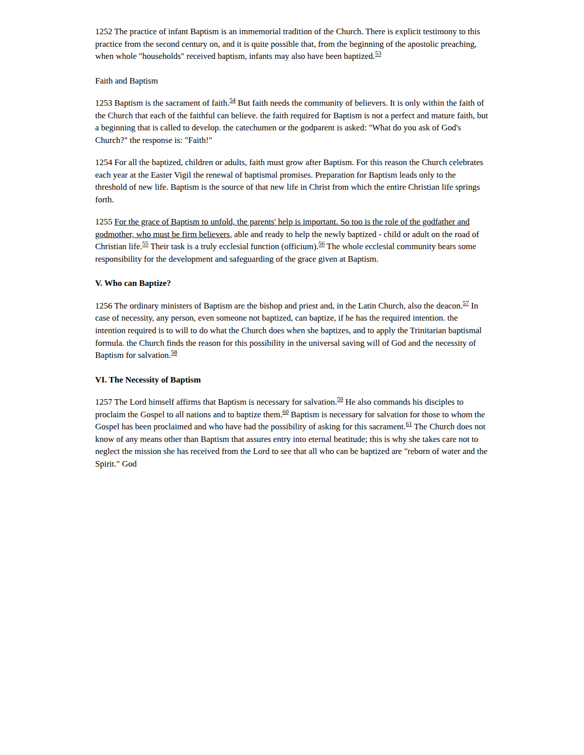1252 The practice of infant Baptism is an immemorial tradition of the Church. There is explicit testimony to this practice from the second century on, and it is quite possible that, from the beginning of the apostolic preaching, when whole "households" received baptism, infants may also have been baptized.53
Faith and Baptism
1253 Baptism is the sacrament of faith.54 But faith needs the community of believers. It is only within the faith of the Church that each of the faithful can believe. the faith required for Baptism is not a perfect and mature faith, but a beginning that is called to develop. the catechumen or the godparent is asked: "What do you ask of God's Church?" the response is: "Faith!"
1254 For all the baptized, children or adults, faith must grow after Baptism. For this reason the Church celebrates each year at the Easter Vigil the renewal of baptismal promises. Preparation for Baptism leads only to the threshold of new life. Baptism is the source of that new life in Christ from which the entire Christian life springs forth.
1255 For the grace of Baptism to unfold, the parents' help is important. So too is the role of the godfather and godmother, who must be firm believers, able and ready to help the newly baptized - child or adult on the road of Christian life.55 Their task is a truly ecclesial function (officium).56 The whole ecclesial community bears some responsibility for the development and safeguarding of the grace given at Baptism.
V. Who can Baptize?
1256 The ordinary ministers of Baptism are the bishop and priest and, in the Latin Church, also the deacon.57 In case of necessity, any person, even someone not baptized, can baptize, if he has the required intention. the intention required is to will to do what the Church does when she baptizes, and to apply the Trinitarian baptismal formula. the Church finds the reason for this possibility in the universal saving will of God and the necessity of Baptism for salvation.58
VI. The Necessity of Baptism
1257 The Lord himself affirms that Baptism is necessary for salvation.59 He also commands his disciples to proclaim the Gospel to all nations and to baptize them.60 Baptism is necessary for salvation for those to whom the Gospel has been proclaimed and who have had the possibility of asking for this sacrament.61 The Church does not know of any means other than Baptism that assures entry into eternal beatitude; this is why she takes care not to neglect the mission she has received from the Lord to see that all who can be baptized are "reborn of water and the Spirit." God